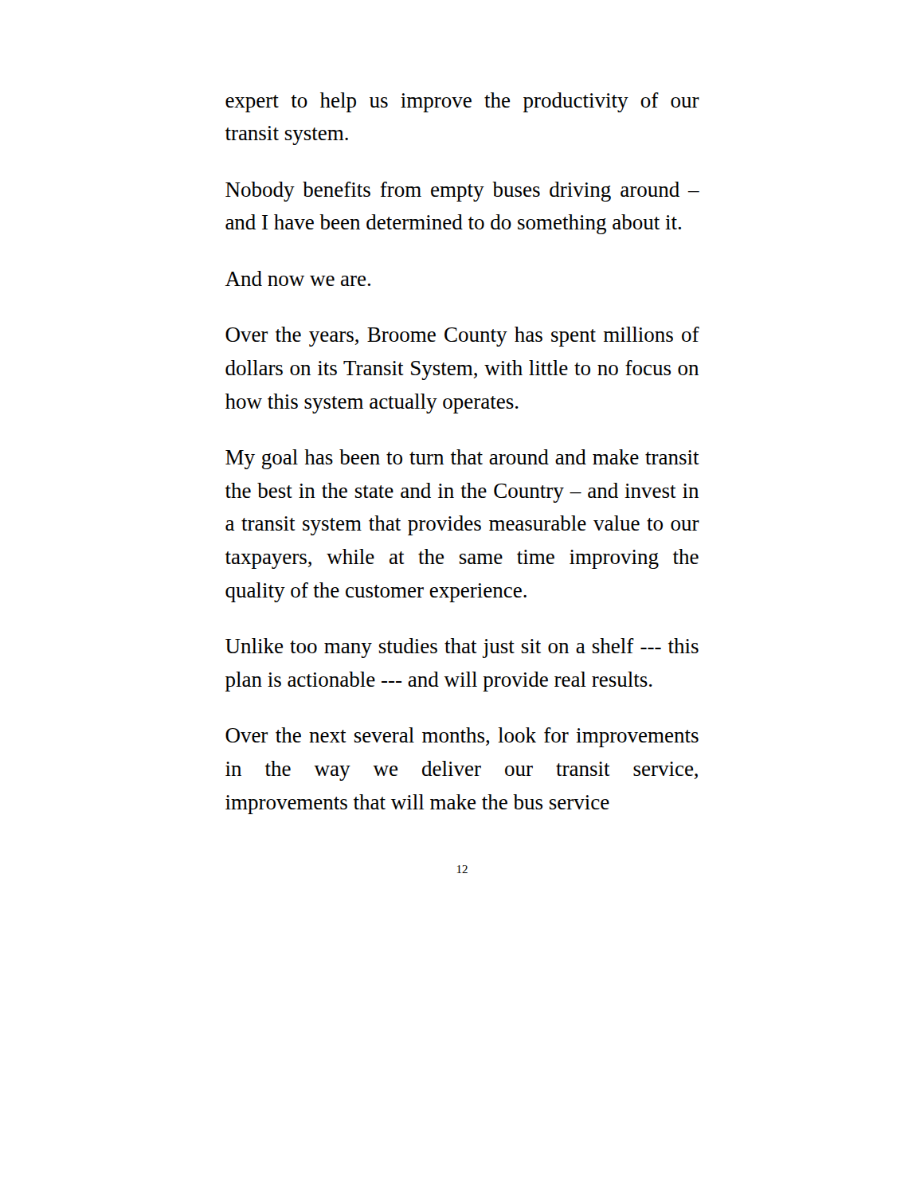expert to help us improve the productivity of our transit system.
Nobody benefits from empty buses driving around – and I have been determined to do something about it.
And now we are.
Over the years, Broome County has spent millions of dollars on its Transit System, with little to no focus on how this system actually operates.
My goal has been to turn that around and make transit the best in the state and in the Country – and invest in a transit system that provides measurable value to our taxpayers, while at the same time improving the quality of the customer experience.
Unlike too many studies that just sit on a shelf --- this plan is actionable --- and will provide real results.
Over the next several months, look for improvements in the way we deliver our transit service, improvements that will make the bus service
12